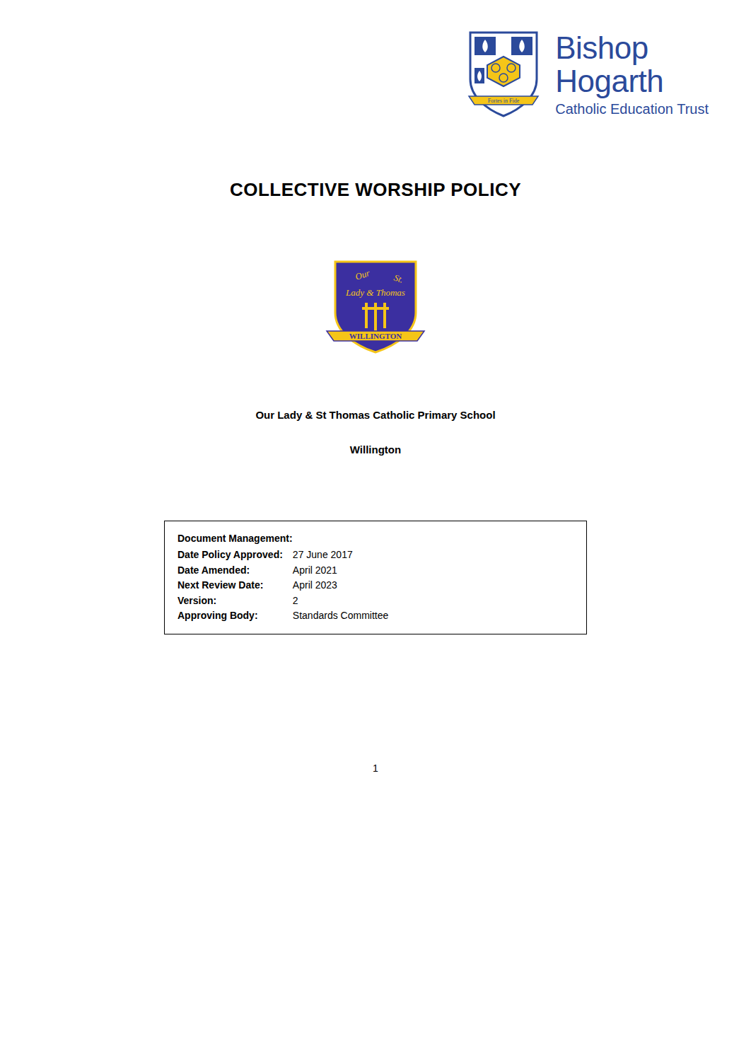Fortes in Fide
Bishop Hogarth Catholic Education Trust
COLLECTIVE WORSHIP POLICY
Our St. Lady & Thomas WILLINGTON
Our Lady & St Thomas Catholic Primary School
Willington
| Document Management: |
| Date Policy Approved: | 27 June 2017 |
| Date Amended: | April 2021 |
| Next Review Date: | April 2023 |
| Version: | 2 |
| Approving Body: | Standards Committee |
1